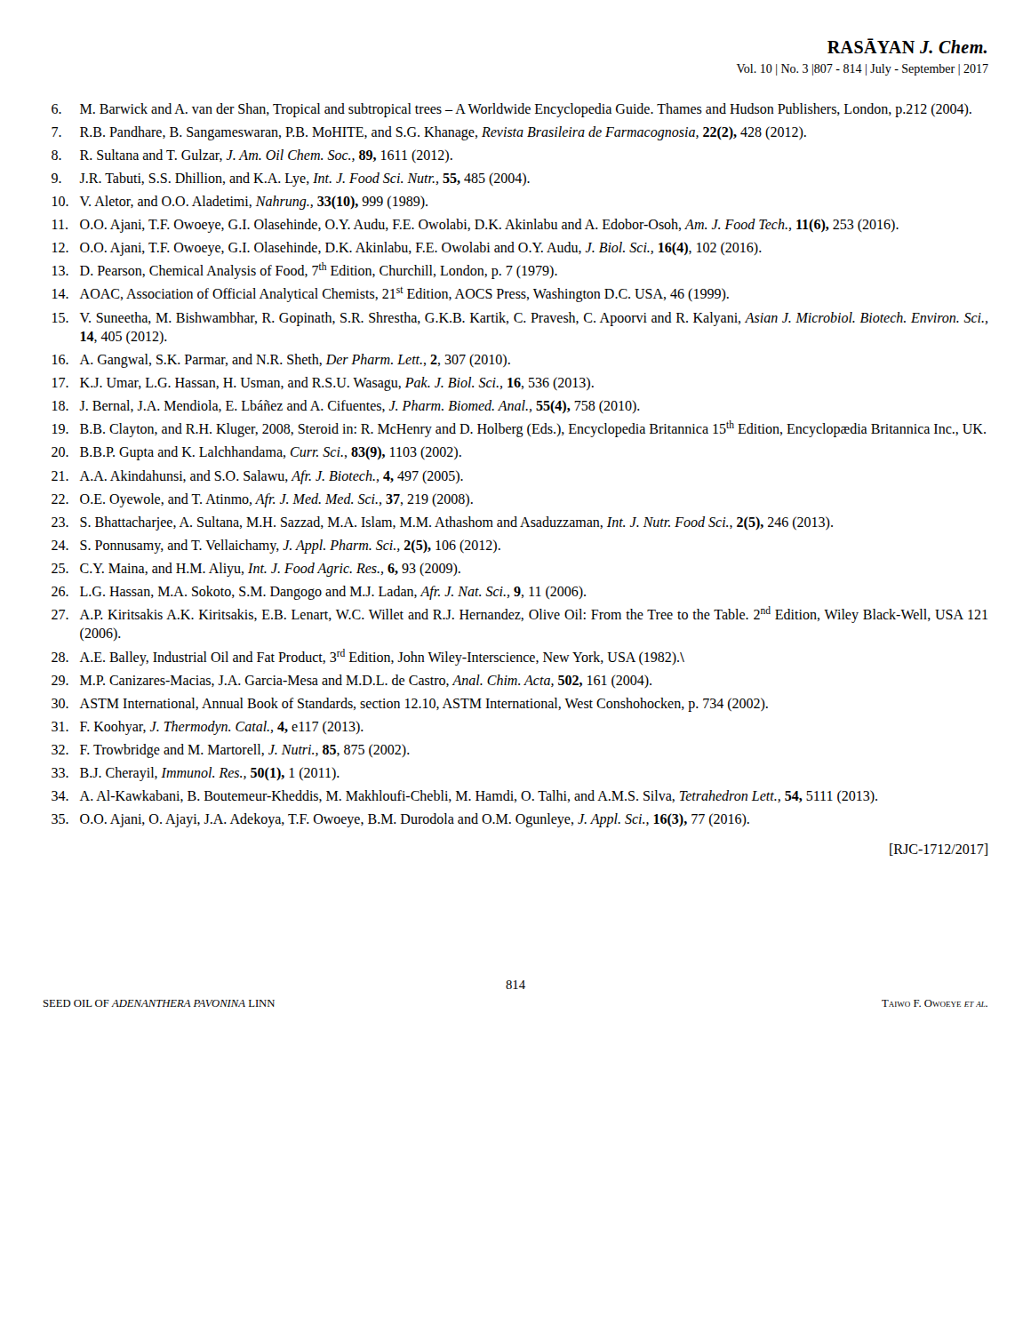RASĀYAN J. Chem.
Vol. 10 | No. 3 |807 - 814 | July - September | 2017
M. Barwick and A. van der Shan, Tropical and subtropical trees – A Worldwide Encyclopedia Guide. Thames and Hudson Publishers, London, p.212 (2004).
R.B. Pandhare, B. Sangameswaran, P.B. MoHITE, and S.G. Khanage, Revista Brasileira de Farmacognosia, 22(2), 428 (2012).
R. Sultana and T. Gulzar, J. Am. Oil Chem. Soc., 89, 1611 (2012).
J.R. Tabuti, S.S. Dhillion, and K.A. Lye, Int. J. Food Sci. Nutr., 55, 485 (2004).
V. Aletor, and O.O. Aladetimi, Nahrung., 33(10), 999 (1989).
O.O. Ajani, T.F. Owoeye, G.I. Olasehinde, O.Y. Audu, F.E. Owolabi, D.K. Akinlabu and A. Edobor-Osoh, Am. J. Food Tech., 11(6), 253 (2016).
O.O. Ajani, T.F. Owoeye, G.I. Olasehinde, D.K. Akinlabu, F.E. Owolabi and O.Y. Audu, J. Biol. Sci., 16(4), 102 (2016).
D. Pearson, Chemical Analysis of Food, 7th Edition, Churchill, London, p. 7 (1979).
AOAC, Association of Official Analytical Chemists, 21st Edition, AOCS Press, Washington D.C. USA, 46 (1999).
V. Suneetha, M. Bishwambhar, R. Gopinath, S.R. Shrestha, G.K.B. Kartik, C. Pravesh, C. Apoorvi and R. Kalyani, Asian J. Microbiol. Biotech. Environ. Sci., 14, 405 (2012).
A. Gangwal, S.K. Parmar, and N.R. Sheth, Der Pharm. Lett., 2, 307 (2010).
K.J. Umar, L.G. Hassan, H. Usman, and R.S.U. Wasagu, Pak. J. Biol. Sci., 16, 536 (2013).
J. Bernal, J.A. Mendiola, E. Lbáñez and A. Cifuentes, J. Pharm. Biomed. Anal., 55(4), 758 (2010).
B.B. Clayton, and R.H. Kluger, 2008, Steroid in: R. McHenry and D. Holberg (Eds.), Encyclopedia Britannica 15th Edition, Encyclopædia Britannica Inc., UK.
B.B.P. Gupta and K. Lalchhandama, Curr. Sci., 83(9), 1103 (2002).
A.A. Akindahunsi, and S.O. Salawu, Afr. J. Biotech., 4, 497 (2005).
O.E. Oyewole, and T. Atinmo, Afr. J. Med. Med. Sci., 37, 219 (2008).
S. Bhattacharjee, A. Sultana, M.H. Sazzad, M.A. Islam, M.M. Athashom and Asaduzzaman, Int. J. Nutr. Food Sci., 2(5), 246 (2013).
S. Ponnusamy, and T. Vellaichamy, J. Appl. Pharm. Sci., 2(5), 106 (2012).
C.Y. Maina, and H.M. Aliyu, Int. J. Food Agric. Res., 6, 93 (2009).
L.G. Hassan, M.A. Sokoto, S.M. Dangogo and M.J. Ladan, Afr. J. Nat. Sci., 9, 11 (2006).
A.P. Kiritsakis A.K. Kiritsakis, E.B. Lenart, W.C. Willet and R.J. Hernandez, Olive Oil: From the Tree to the Table. 2nd Edition, Wiley Black-Well, USA 121 (2006).
A.E. Balley, Industrial Oil and Fat Product, 3rd Edition, John Wiley-Interscience, New York, USA (1982).\
M.P. Canizares-Macias, J.A. Garcia-Mesa and M.D.L. de Castro, Anal. Chim. Acta, 502, 161 (2004).
ASTM International, Annual Book of Standards, section 12.10, ASTM International, West Conshohocken, p. 734 (2002).
F. Koohyar, J. Thermodyn. Catal., 4, e117 (2013).
F. Trowbridge and M. Martorell, J. Nutri., 85, 875 (2002).
B.J. Cherayil, Immunol. Res., 50(1), 1 (2011).
A. Al-Kawkabani, B. Boutemeur-Kheddis, M. Makhloufi-Chebli, M. Hamdi, O. Talhi, and A.M.S. Silva, Tetrahedron Lett., 54, 5111 (2013).
O.O. Ajani, O. Ajayi, J.A. Adekoya, T.F. Owoeye, B.M. Durodola and O.M. Ogunleye, J. Appl. Sci., 16(3), 77 (2016).
[RJC-1712/2017]
814
SEED OIL OF ADENANTHERA PAVONINA LINN
Taiwo F. Owoeye et al.